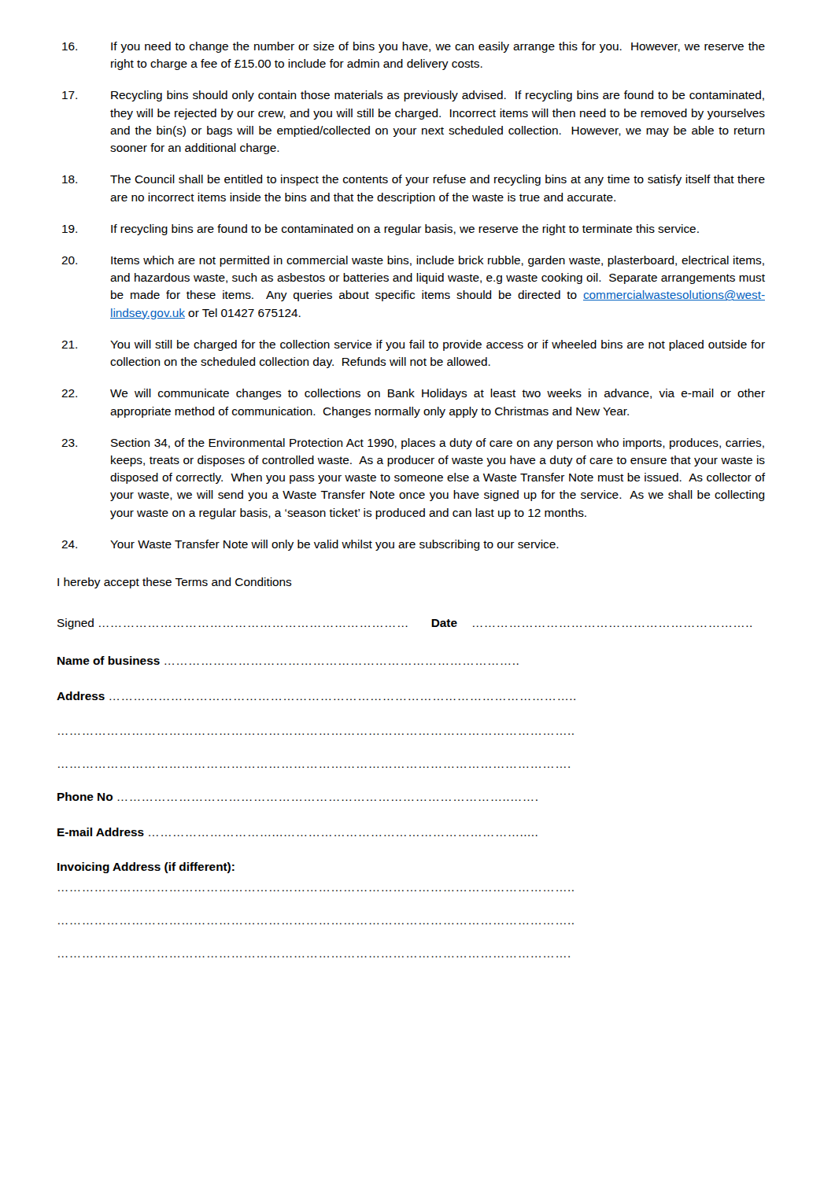16. If you need to change the number or size of bins you have, we can easily arrange this for you. However, we reserve the right to charge a fee of £15.00 to include for admin and delivery costs.
17. Recycling bins should only contain those materials as previously advised. If recycling bins are found to be contaminated, they will be rejected by our crew, and you will still be charged. Incorrect items will then need to be removed by yourselves and the bin(s) or bags will be emptied/collected on your next scheduled collection. However, we may be able to return sooner for an additional charge.
18. The Council shall be entitled to inspect the contents of your refuse and recycling bins at any time to satisfy itself that there are no incorrect items inside the bins and that the description of the waste is true and accurate.
19. If recycling bins are found to be contaminated on a regular basis, we reserve the right to terminate this service.
20. Items which are not permitted in commercial waste bins, include brick rubble, garden waste, plasterboard, electrical items, and hazardous waste, such as asbestos or batteries and liquid waste, e.g waste cooking oil. Separate arrangements must be made for these items. Any queries about specific items should be directed to commercialwastesolutions@west-lindsey.gov.uk or Tel 01427 675124.
21. You will still be charged for the collection service if you fail to provide access or if wheeled bins are not placed outside for collection on the scheduled collection day. Refunds will not be allowed.
22. We will communicate changes to collections on Bank Holidays at least two weeks in advance, via e-mail or other appropriate method of communication. Changes normally only apply to Christmas and New Year.
23. Section 34, of the Environmental Protection Act 1990, places a duty of care on any person who imports, produces, carries, keeps, treats or disposes of controlled waste. As a producer of waste you have a duty of care to ensure that your waste is disposed of correctly. When you pass your waste to someone else a Waste Transfer Note must be issued. As collector of your waste, we will send you a Waste Transfer Note once you have signed up for the service. As we shall be collecting your waste on a regular basis, a ‘season ticket’ is produced and can last up to 12 months.
24. Your Waste Transfer Note will only be valid whilst you are subscribing to our service.
I hereby accept these Terms and Conditions
Signed ………………………………………………………………… Date …………………………………………………………..
Name of business …………………………………………………………………………..
Address …………………………………………………………………………………………………..
……………………………………………………………………………………………………………..
…………………………………………………………………………………………………………….
Phone No …………………………………………………………………………………..…….
E-mail Address …………………………...………………………………………………….....
Invoicing Address (if different):
……………………………………………………………………………………………………………..
……………………………………………………………………………………………………………..
…………………………………………………………………………………………………………….